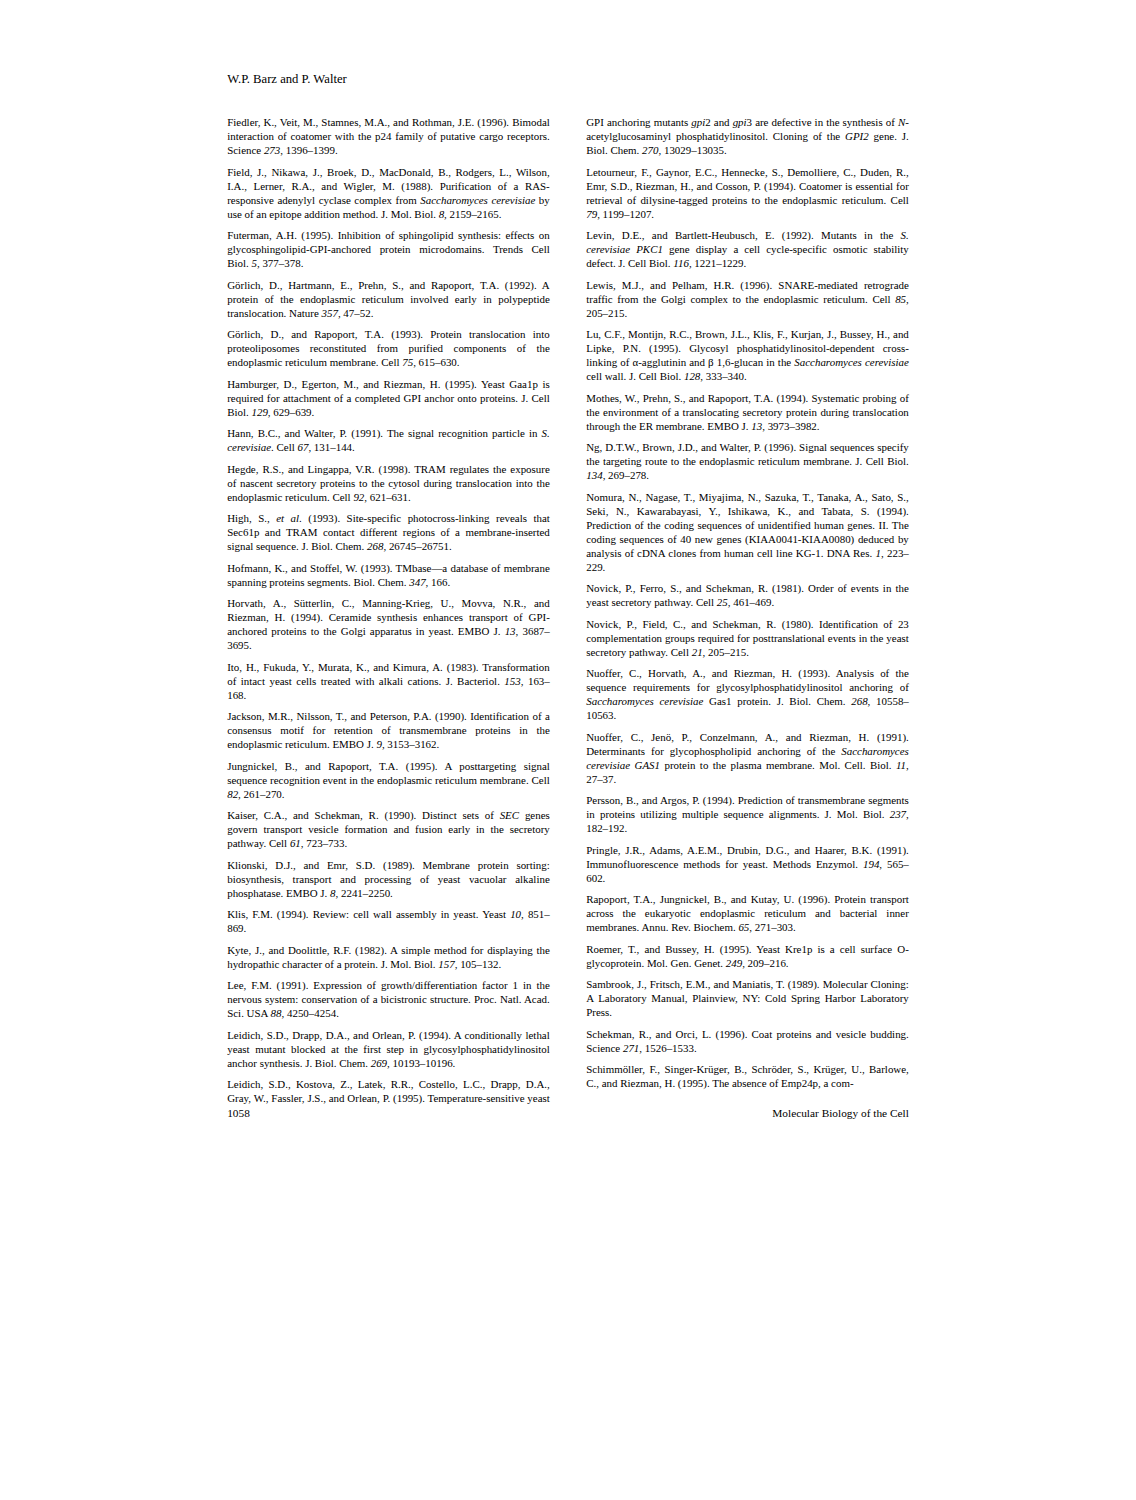W.P. Barz and P. Walter
Fiedler, K., Veit, M., Stamnes, M.A., and Rothman, J.E. (1996). Bimodal interaction of coatomer with the p24 family of putative cargo receptors. Science 273, 1396–1399.
Field, J., Nikawa, J., Broek, D., MacDonald, B., Rodgers, L., Wilson, I.A., Lerner, R.A., and Wigler, M. (1988). Purification of a RAS-responsive adenylyl cyclase complex from Saccharomyces cerevisiae by use of an epitope addition method. J. Mol. Biol. 8, 2159–2165.
Futerman, A.H. (1995). Inhibition of sphingolipid synthesis: effects on glycosphingolipid-GPI-anchored protein microdomains. Trends Cell Biol. 5, 377–378.
Görlich, D., Hartmann, E., Prehn, S., and Rapoport, T.A. (1992). A protein of the endoplasmic reticulum involved early in polypeptide translocation. Nature 357, 47–52.
Görlich, D., and Rapoport, T.A. (1993). Protein translocation into proteoliposomes reconstituted from purified components of the endoplasmic reticulum membrane. Cell 75, 615–630.
Hamburger, D., Egerton, M., and Riezman, H. (1995). Yeast Gaa1p is required for attachment of a completed GPI anchor onto proteins. J. Cell Biol. 129, 629–639.
Hann, B.C., and Walter, P. (1991). The signal recognition particle in S. cerevisiae. Cell 67, 131–144.
Hegde, R.S., and Lingappa, V.R. (1998). TRAM regulates the exposure of nascent secretory proteins to the cytosol during translocation into the endoplasmic reticulum. Cell 92, 621–631.
High, S., et al. (1993). Site-specific photocross-linking reveals that Sec61p and TRAM contact different regions of a membrane-inserted signal sequence. J. Biol. Chem. 268, 26745–26751.
Hofmann, K., and Stoffel, W. (1993). TMbase—a database of membrane spanning proteins segments. Biol. Chem. 347, 166.
Horvath, A., Sütterlin, C., Manning-Krieg, U., Movva, N.R., and Riezman, H. (1994). Ceramide synthesis enhances transport of GPI-anchored proteins to the Golgi apparatus in yeast. EMBO J. 13, 3687–3695.
Ito, H., Fukuda, Y., Murata, K., and Kimura, A. (1983). Transformation of intact yeast cells treated with alkali cations. J. Bacteriol. 153, 163–168.
Jackson, M.R., Nilsson, T., and Peterson, P.A. (1990). Identification of a consensus motif for retention of transmembrane proteins in the endoplasmic reticulum. EMBO J. 9, 3153–3162.
Jungnickel, B., and Rapoport, T.A. (1995). A posttargeting signal sequence recognition event in the endoplasmic reticulum membrane. Cell 82, 261–270.
Kaiser, C.A., and Schekman, R. (1990). Distinct sets of SEC genes govern transport vesicle formation and fusion early in the secretory pathway. Cell 61, 723–733.
Klionski, D.J., and Emr, S.D. (1989). Membrane protein sorting: biosynthesis, transport and processing of yeast vacuolar alkaline phosphatase. EMBO J. 8, 2241–2250.
Klis, F.M. (1994). Review: cell wall assembly in yeast. Yeast 10, 851–869.
Kyte, J., and Doolittle, R.F. (1982). A simple method for displaying the hydropathic character of a protein. J. Mol. Biol. 157, 105–132.
Lee, F.M. (1991). Expression of growth/differentiation factor 1 in the nervous system: conservation of a bicistronic structure. Proc. Natl. Acad. Sci. USA 88, 4250–4254.
Leidich, S.D., Drapp, D.A., and Orlean, P. (1994). A conditionally lethal yeast mutant blocked at the first step in glycosylphosphatidylinositol anchor synthesis. J. Biol. Chem. 269, 10193–10196.
Leidich, S.D., Kostova, Z., Latek, R.R., Costello, L.C., Drapp, D.A., Gray, W., Fassler, J.S., and Orlean, P. (1995). Temperature-sensitive yeast GPI anchoring mutants gpi2 and gpi3 are defective in the synthesis of N-acetylglucosaminyl phosphatidylinositol. Cloning of the GPI2 gene. J. Biol. Chem. 270, 13029–13035.
Letourneur, F., Gaynor, E.C., Hennecke, S., Demolliere, C., Duden, R., Emr, S.D., Riezman, H., and Cosson, P. (1994). Coatomer is essential for retrieval of dilysine-tagged proteins to the endoplasmic reticulum. Cell 79, 1199–1207.
Levin, D.E., and Bartlett-Heubusch, E. (1992). Mutants in the S. cerevisiae PKC1 gene display a cell cycle-specific osmotic stability defect. J. Cell Biol. 116, 1221–1229.
Lewis, M.J., and Pelham, H.R. (1996). SNARE-mediated retrograde traffic from the Golgi complex to the endoplasmic reticulum. Cell 85, 205–215.
Lu, C.F., Montijn, R.C., Brown, J.L., Klis, F., Kurjan, J., Bussey, H., and Lipke, P.N. (1995). Glycosyl phosphatidylinositol-dependent cross-linking of α-agglutinin and β 1,6-glucan in the Saccharomyces cerevisiae cell wall. J. Cell Biol. 128, 333–340.
Mothes, W., Prehn, S., and Rapoport, T.A. (1994). Systematic probing of the environment of a translocating secretory protein during translocation through the ER membrane. EMBO J. 13, 3973–3982.
Ng, D.T.W., Brown, J.D., and Walter, P. (1996). Signal sequences specify the targeting route to the endoplasmic reticulum membrane. J. Cell Biol. 134, 269–278.
Nomura, N., Nagase, T., Miyajima, N., Sazuka, T., Tanaka, A., Sato, S., Seki, N., Kawarabayasi, Y., Ishikawa, K., and Tabata, S. (1994). Prediction of the coding sequences of unidentified human genes. II. The coding sequences of 40 new genes (KIAA0041-KIAA0080) deduced by analysis of cDNA clones from human cell line KG-1. DNA Res. 1, 223–229.
Novick, P., Ferro, S., and Schekman, R. (1981). Order of events in the yeast secretory pathway. Cell 25, 461–469.
Novick, P., Field, C., and Schekman, R. (1980). Identification of 23 complementation groups required for posttranslational events in the yeast secretory pathway. Cell 21, 205–215.
Nuoffer, C., Horvath, A., and Riezman, H. (1993). Analysis of the sequence requirements for glycosylphosphatidylinositol anchoring of Saccharomyces cerevisiae Gas1 protein. J. Biol. Chem. 268, 10558–10563.
Nuoffer, C., Jenö, P., Conzelmann, A., and Riezman, H. (1991). Determinants for glycophospholipid anchoring of the Saccharomyces cerevisiae GAS1 protein to the plasma membrane. Mol. Cell. Biol. 11, 27–37.
Persson, B., and Argos, P. (1994). Prediction of transmembrane segments in proteins utilizing multiple sequence alignments. J. Mol. Biol. 237, 182–192.
Pringle, J.R., Adams, A.E.M., Drubin, D.G., and Haarer, B.K. (1991). Immunofluorescence methods for yeast. Methods Enzymol. 194, 565–602.
Rapoport, T.A., Jungnickel, B., and Kutay, U. (1996). Protein transport across the eukaryotic endoplasmic reticulum and bacterial inner membranes. Annu. Rev. Biochem. 65, 271–303.
Roemer, T., and Bussey, H. (1995). Yeast Kre1p is a cell surface O-glycoprotein. Mol. Gen. Genet. 249, 209–216.
Sambrook, J., Fritsch, E.M., and Maniatis, T. (1989). Molecular Cloning: A Laboratory Manual, Plainview, NY: Cold Spring Harbor Laboratory Press.
Schekman, R., and Orci, L. (1996). Coat proteins and vesicle budding. Science 271, 1526–1533.
Schimmöller, F., Singer-Krüger, B., Schröder, S., Krüger, U., Barlowe, C., and Riezman, H. (1995). The absence of Emp24p, a com-
1058 Molecular Biology of the Cell